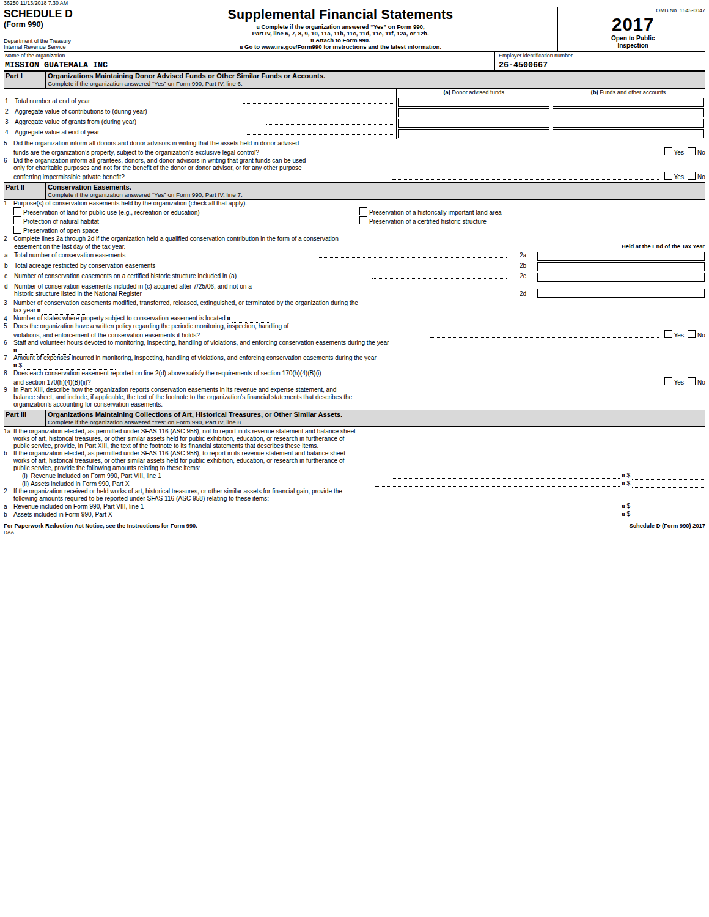36250 11/13/2018 7:30 AM
| SCHEDULE D (Form 990) Department of the Treasury Internal Revenue Service | Supplemental Financial Statements u Complete if the organization answered “Yes” on Form 990, Part IV, line 6, 7, 8, 9, 10, 11a, 11b, 11c, 11d, 11e, 11f, 12a, or 12b. u Attach to Form 990. u Go to www.irs.gov/Form990 for instructions and the latest information. | OMB No. 1545-0047 2017 Open to Public Inspection |
| Name of the organization MISSION GUATEMALA INC | Employer identification number 26-4500667 |
| Part I | Organizations Maintaining Donor Advised Funds or Other Similar Funds or Accounts. Complete if the organization answered “Yes” on Form 990, Part IV, line 6. |
| | (a) Donor advised funds | (b) Funds and other accounts |
| 1 Total number at end of year | | |
| 2 Aggregate value of contributions to (during year) | | |
| 3 Aggregate value of grants from (during year) | | |
| 4 Aggregate value at end of year | | |
5 Did the organization inform all donors and donor advisors in writing that the assets held in donor advised
funds are the organization’s property, subject to the organization’s exclusive legal control? Yes No
6 Did the organization inform all grantees, donors, and donor advisors in writing that grant funds can be used
only for charitable purposes and not for the benefit of the donor or donor advisor, or for any other purpose
conferring impermissible private benefit? Yes No
| Part II | Conservation Easements. Complete if the organization answered “Yes” on Form 990, Part IV, line 7. |
1 Purpose(s) of conservation easements held by the organization (check all that apply).
Preservation of land for public use (e.g., recreation or education)
Protection of natural habitat
Preservation of open space
Preservation of a historically important land area
Preservation of a certified historic structure
2 Complete lines 2a through 2d if the organization held a qualified conservation contribution in the form of a conservation
| easement on the last day of the tax year. | Held at the End of the Tax Year |
| a Total number of conservation easements | 2a | |
| b Total acreage restricted by conservation easements | 2b | |
| c Number of conservation easements on a certified historic structure included in (a) | 2c | |
| d Number of conservation easements included in (c) acquired after 7/25/06, and not on a historic structure listed in the National Register | 2d | |
3 Number of conservation easements modified, transferred, released, extinguished, or terminated by the organization during the
tax year u
4 Number of states where property subject to conservation easement is located u
5 Does the organization have a written policy regarding the periodic monitoring, inspection, handling of
violations, and enforcement of the conservation easements it holds? Yes No
6 Staff and volunteer hours devoted to monitoring, inspecting, handling of violations, and enforcing conservation easements during the year
u
7 Amount of expenses incurred in monitoring, inspecting, handling of violations, and enforcing conservation easements during the year
u $
8 Does each conservation easement reported on line 2(d) above satisfy the requirements of section 170(h)(4)(B)(i)
and section 170(h)(4)(B)(ii)? Yes No
9 In Part XIII, describe how the organization reports conservation easements in its revenue and expense statement, and
balance sheet, and include, if applicable, the text of the footnote to the organization’s financial statements that describes the
organization’s accounting for conservation easements.
| Part III | Organizations Maintaining Collections of Art, Historical Treasures, or Other Similar Assets. Complete if the organization answered “Yes” on Form 990, Part IV, line 8. |
1a If the organization elected, as permitted under SFAS 116 (ASC 958), not to report in its revenue statement and balance sheet
works of art, historical treasures, or other similar assets held for public exhibition, education, or research in furtherance of
public service, provide, in Part XIII, the text of the footnote to its financial statements that describes these items.
b If the organization elected, as permitted under SFAS 116 (ASC 958), to report in its revenue statement and balance sheet
works of art, historical treasures, or other similar assets held for public exhibition, education, or research in furtherance of
public service, provide the following amounts relating to these items:
(i) Revenue included on Form 990, Part VIII, line 1 u $
(ii) Assets included in Form 990, Part X u $
2 If the organization received or held works of art, historical treasures, or other similar assets for financial gain, provide the
following amounts required to be reported under SFAS 116 (ASC 958) relating to these items:
a Revenue included on Form 990, Part VIII, line 1 u $
b Assets included in Form 990, Part X u $
For Paperwork Reduction Act Notice, see the Instructions for Form 990. Schedule D (Form 990) 2017
DAA